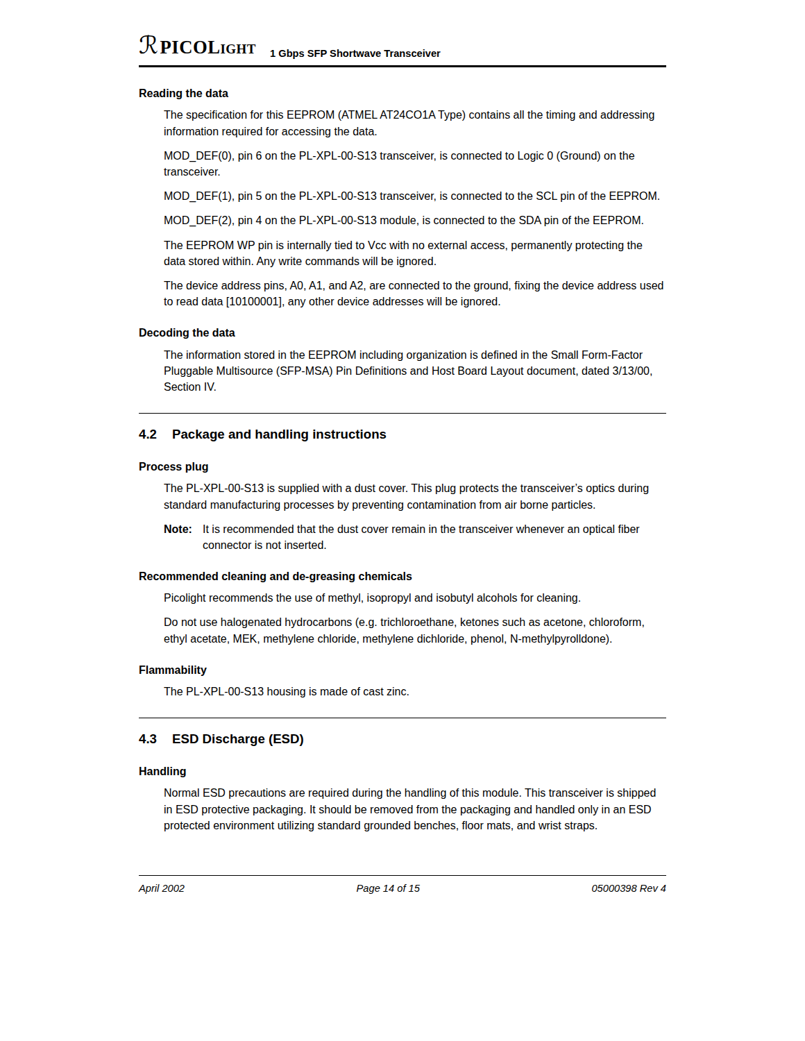ℛPICOLight
1 Gbps SFP Shortwave Transceiver
Reading the data
The specification for this EEPROM (ATMEL AT24CO1A Type) contains all the timing and addressing information required for accessing the data.
MOD_DEF(0), pin 6 on the PL-XPL-00-S13 transceiver, is connected to Logic 0 (Ground) on the transceiver.
MOD_DEF(1), pin 5 on the PL-XPL-00-S13 transceiver, is connected to the SCL pin of the EEPROM.
MOD_DEF(2), pin 4 on the PL-XPL-00-S13 module, is connected to the SDA pin of the EEPROM.
The EEPROM WP pin is internally tied to Vcc with no external access, permanently protecting the data stored within. Any write commands will be ignored.
The device address pins, A0, A1, and A2, are connected to the ground, fixing the device address used to read data [10100001], any other device addresses will be ignored.
Decoding the data
The information stored in the EEPROM including organization is defined in the Small Form-Factor Pluggable Multisource (SFP-MSA) Pin Definitions and Host Board Layout document, dated 3/13/00, Section IV.
4.2 Package and handling instructions
Process plug
The PL-XPL-00-S13 is supplied with a dust cover. This plug protects the transceiver’s optics during standard manufacturing processes by preventing contamination from air borne particles.
Note:
It is recommended that the dust cover remain in the transceiver whenever an optical fiber connector is not inserted.
Recommended cleaning and de-greasing chemicals
Picolight recommends the use of methyl, isopropyl and isobutyl alcohols for cleaning.
Do not use halogenated hydrocarbons (e.g. trichloroethane, ketones such as acetone, chloroform, ethyl acetate, MEK, methylene chloride, methylene dichloride, phenol, N-methylpyrolldone).
Flammability
The PL-XPL-00-S13 housing is made of cast zinc.
4.3 ESD Discharge (ESD)
Handling
Normal ESD precautions are required during the handling of this module. This transceiver is shipped in ESD protective packaging. It should be removed from the packaging and handled only in an ESD protected environment utilizing standard grounded benches, floor mats, and wrist straps.
April 2002
Page 14 of 15
05000398 Rev 4